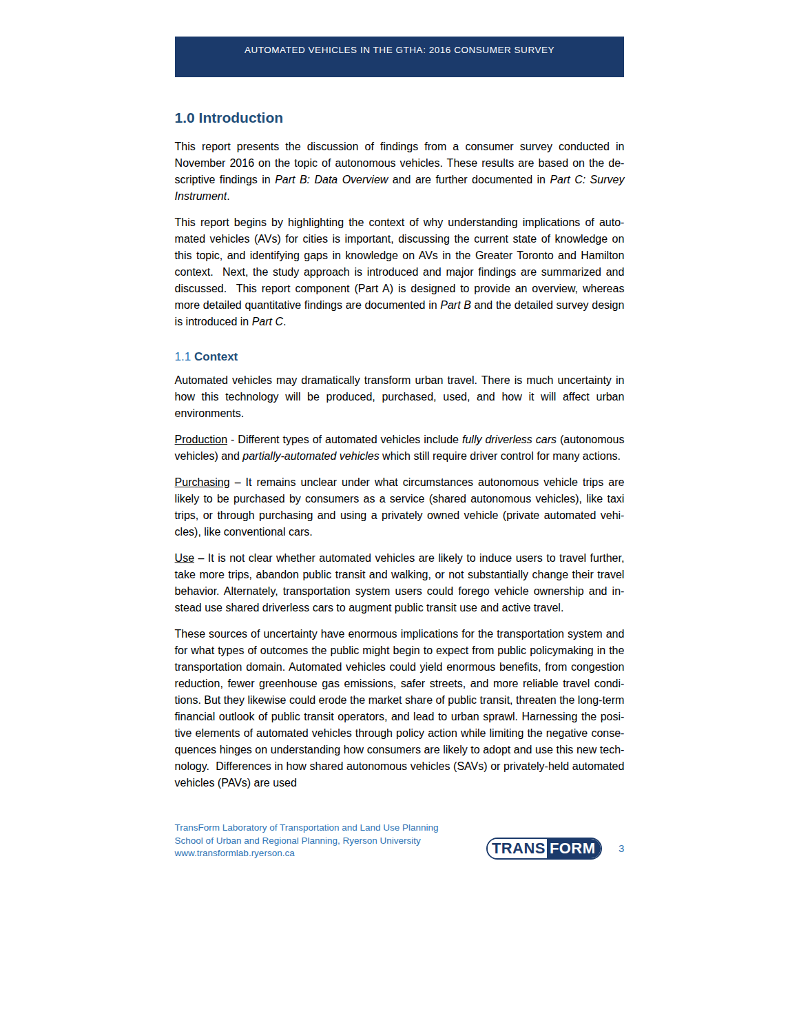AUTOMATED VEHICLES IN THE GTHA: 2016 CONSUMER SURVEY
1.0 Introduction
This report presents the discussion of findings from a consumer survey conducted in November 2016 on the topic of autonomous vehicles. These results are based on the descriptive findings in Part B: Data Overview and are further documented in Part C: Survey Instrument.
This report begins by highlighting the context of why understanding implications of automated vehicles (AVs) for cities is important, discussing the current state of knowledge on this topic, and identifying gaps in knowledge on AVs in the Greater Toronto and Hamilton context. Next, the study approach is introduced and major findings are summarized and discussed. This report component (Part A) is designed to provide an overview, whereas more detailed quantitative findings are documented in Part B and the detailed survey design is introduced in Part C.
1.1 Context
Automated vehicles may dramatically transform urban travel. There is much uncertainty in how this technology will be produced, purchased, used, and how it will affect urban environments.
Production - Different types of automated vehicles include fully driverless cars (autonomous vehicles) and partially-automated vehicles which still require driver control for many actions.
Purchasing – It remains unclear under what circumstances autonomous vehicle trips are likely to be purchased by consumers as a service (shared autonomous vehicles), like taxi trips, or through purchasing and using a privately owned vehicle (private automated vehicles), like conventional cars.
Use – It is not clear whether automated vehicles are likely to induce users to travel further, take more trips, abandon public transit and walking, or not substantially change their travel behavior. Alternately, transportation system users could forego vehicle ownership and instead use shared driverless cars to augment public transit use and active travel.
These sources of uncertainty have enormous implications for the transportation system and for what types of outcomes the public might begin to expect from public policymaking in the transportation domain. Automated vehicles could yield enormous benefits, from congestion reduction, fewer greenhouse gas emissions, safer streets, and more reliable travel conditions. But they likewise could erode the market share of public transit, threaten the long-term financial outlook of public transit operators, and lead to urban sprawl. Harnessing the positive elements of automated vehicles through policy action while limiting the negative consequences hinges on understanding how consumers are likely to adopt and use this new technology. Differences in how shared autonomous vehicles (SAVs) or privately-held automated vehicles (PAVs) are used
TransForm Laboratory of Transportation and Land Use Planning
School of Urban and Regional Planning, Ryerson University
www.transformlab.ryerson.ca
TRANS FORM 3